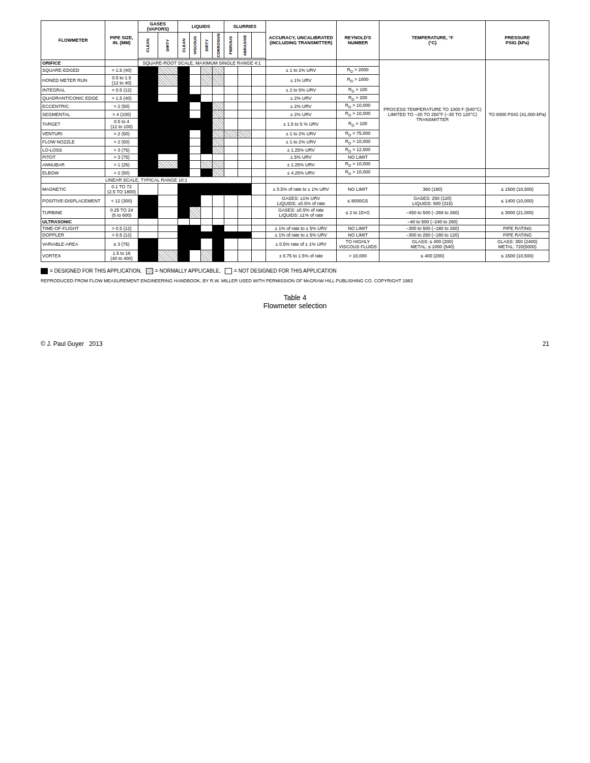| FLOWMETER | PIPE SIZE, IN. (MM) | GASES (VAPORS) | LIQUIDS | SLURRIES | ACCURACY, UNCALIBRATED (INCLUDING TRANSMITTER) | REYNOLD'S NUMBER | TEMPERATURE, °F (°C) | PRESSURE PSIG (kPa) |
| --- | --- | --- | --- | --- | --- | --- | --- | --- |
| CLEAN | DIRTY | CLEAN | VISCOUS | DIRTY | CORROSIVE | FIBROUS | ABRASIVE | |
| ORIFICE | | SQUARE-ROOT SCALE, MAXIMUM SINGLE RANGE 4:1 | | | PROCESS TEMPERATURE TO 1000 F (540°C) LIMITED TO −20 TO 250°F (−30 TO 120°C) TRANSMITTER | TO 6000 PSIG (41,000 kPa) |
| SQUARE-EDGED | > 1.5 (40) | | | | | | | | | | ± 1 to 2% URV | R D > 2000 |
| HONED METER RUN | 0.5 to 1.5 (12 to 40) | | | | | | | | | | ± 1% URV | R D > 1000 |
| INTEGRAL | < 0.5 (12) | | | | | | | | | | ± 2 to 5% URV | R D > 100 |
| QUADRANT/CONIC EDGE | > 1.5 (40) | | | | | | | | | | ± 2% URV | R D > 200 |
| ECCENTRIC | > 2 (50) | | | | | | | | | | ± 2% URV | R D > 10,000 |
| SEGMENTAL | > 4 (100) | | | | | | | | | | ± 2% URV | R D > 10,000 |
| TARGET | 0.5 to 4 (12 to 100) | | | | | | | | | | ± 1.5 to 5 % URV | R D > 100 |
| VENTURI | > 2 (50) | | | | | | | | | | ± 1 to 2% URV | R D > 75,000 |
| FLOW NOZZLE | > 2 (50) | | | | | | | | | | ± 1 to 2% URV | R D > 10,000 |
| LO-LOSS | > 3 (75) | | | | | | | | | | ± 1.25% URV | R D > 12,500 |
| PITOT | > 3 (75) | | | | | | | | | | ± 5% URV | NO LIMIT |
| ANNUBAR | > 1 (25) | | | | | | | | | | ± 1.25% URV | R D > 10,000 |
| ELBOW | > 2 (50) | | | | | | | | | | ± 4.25% URV | R D > 10,000 | | |
| LINEAR SCALE, TYPICAL RANGE 10:1 | | | | |
| MAGNETIC | 0.1 TO 72 (2.5 TO 1800) | | | | | | | | | | ± 0.5% of rate to ± 1% URV | NO LIMIT | 360 (180) | ≤ 1500 (10,500) |
| POSITIVE-DISPLACEMENT | < 12 (300) | | | | | | | | | | GASES: ±1% URV LIQUIDS: ±0.5% of rate | ≤ 8000GS | GASES: 250 (120) LIQUIDS: 600 (315) | ≤ 1400 (10,000) |
| TURBINE | 0.25 TO 24 (6 to 600) | | | | | | | | | | GASES: ±0.5% of rate LIQUIDS: ±1% of rate | ≤ 2 to 15×G | −450 to 500 (−268 to 260) | ≤ 3000 (21,000) |
| ULTRASONIC | | | | | | | | | | | | | −40 to 500 (−240 to 260) | |
| TIME-OF-FLIGHT | > 0.5 (12) | | | | | | | | | | ± 1% of rate to ± 5% URV | NO LIMIT | −300 to 500 (−180 to 260) | PIPE RATING |
| DOPPLER | > 0.5 (12) | | | | | | | | | | ± 1% of rate to ± 5% URV | NO LIMIT | −300 to 250 (−180 to 120) | PIPE RATING |
| VARIABLE-AREA | ≤ 3 (75) | | | | | | | | | | ± 0.5% rate of ± 1% URV | TO HIGHLY VISCOUS FLUIDS | GLASS: ≤ 400 (200) METAL: ≤ 1000 (540) | GLASS: 350 (2400) METAL: 720(5000) |
| VORTEX | 1.5 to 16 (40 to 400) | | | | | | | | | | ± 0.75 to 1.5% of rate | > 10,000 | ≤ 400 (200) | ≤ 1500 (10,500) |
= DESIGNED FOR THIS APPLICATION, = NORMALLY APPLICABLE, = NOT DESIGNED FOR THIS APPLICATION
REPRODUCED FROM FLOW MEASUREMENT ENGINEERING HANDBOOK, BY R.W. MILLER USED WITH PERMISSION OF McGRAW HILL PUBLISHING CO. COPYRIGHT 1983
Table 4
Flowmeter selection
© J. Paul Guyer 2013
21